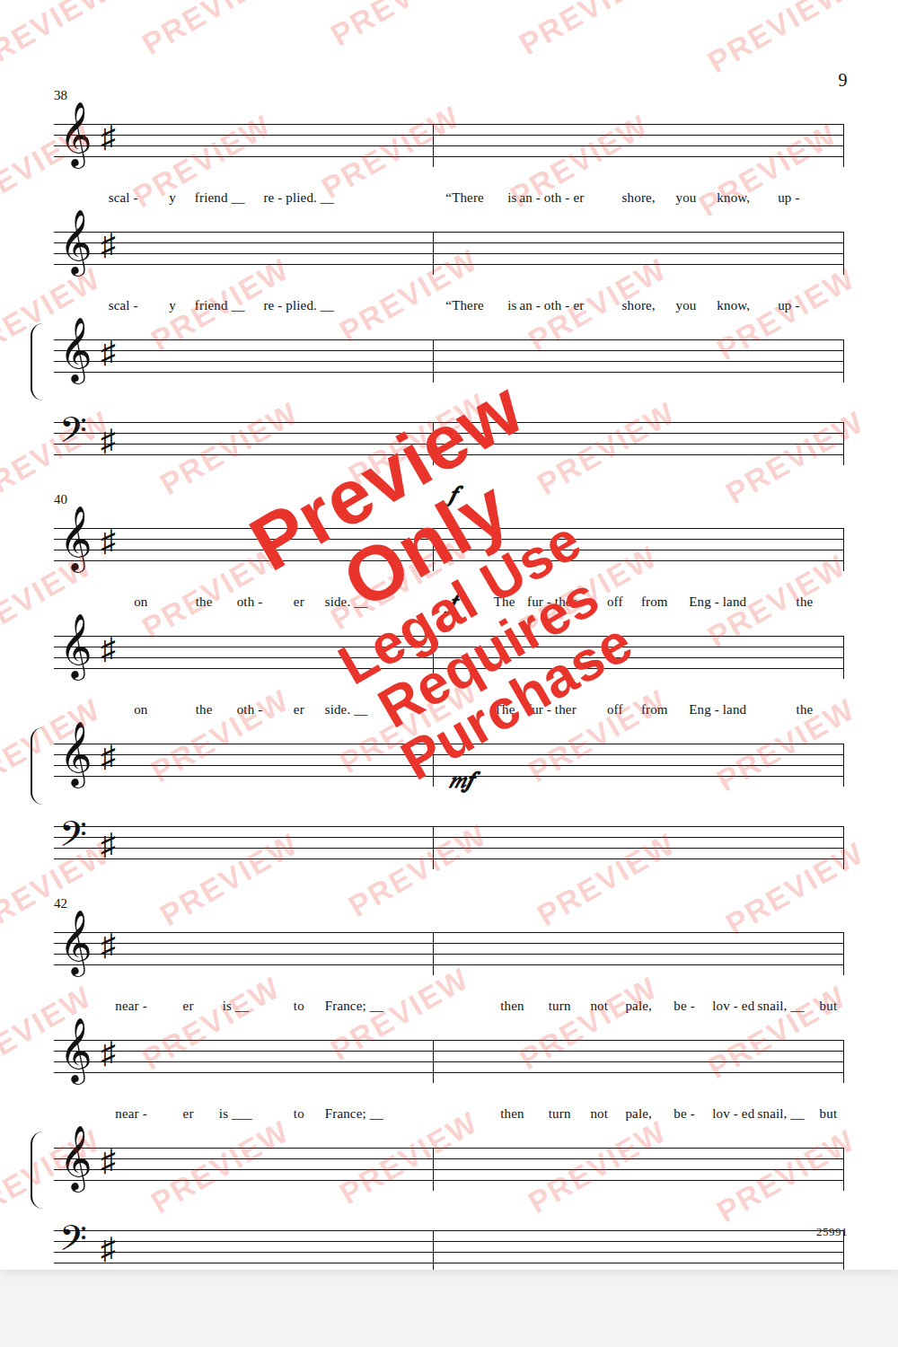9
38
𝄞
♯
scal - y friend __ re - plied. __ “There is an - oth - er shore, you know, up -
𝄞
♯
scal - y friend __ re - plied. __ “There is an - oth - er shore, you know, up -
𝄞
♯
𝄢
♯
40
𝄞
♯
𝆑
on the oth - er side. __ The fur - ther off from Eng - land the
𝄞
♯
𝆑
on the oth - er side. __ The fur - ther off from Eng - land the
𝄞
♯
𝆐𝆑
𝄢
♯
42
𝄞
♯
near - er is __ to France; __ then turn not pale, be - lov - ed snail, __ but
𝄞
♯
near - er is ___ to France; __ then turn not pale, be - lov - ed snail, __ but
𝄞
♯
𝄢
♯
25991
PREVIEW
PREVIEW
PREVIEW
PREVIEW
PREVIEW
PREVIEW
PREVIEW
PREVIEW
PREVIEW
PREVIEW
PREVIEW
PREVIEW
PREVIEW
PREVIEW
PREVIEW
PREVIEW
PREVIEW
PREVIEW
PREVIEW
PREVIEW
PREVIEW
PREVIEW
PREVIEW
PREVIEW
PREVIEW
PREVIEW
PREVIEW
PREVIEW
PREVIEW
PREVIEW
PREVIEW
PREVIEW
PREVIEW
PREVIEW
PREVIEW
PREVIEW
PREVIEW
PREVIEW
PREVIEW
PREVIEW
PREVIEW
PREVIEW
PREVIEW
PREVIEW
PREVIEW
Preview Only
Legal Use Requires Purchase
Page 9. Measures 38 to 43. Two vocal parts with piano accompaniment, key of G major. Lyrics: “scaly friend replied. There is another shore, you know, upon the other side. The further off from England the nearer is to France; then turn not pale, beloved snail, but” Dynamics: forte in the voices at measure 40; mezzo-forte in the piano. Plate number 25991. Watermark text: PREVIEW, Preview Only, Legal Use Requires Purchase.